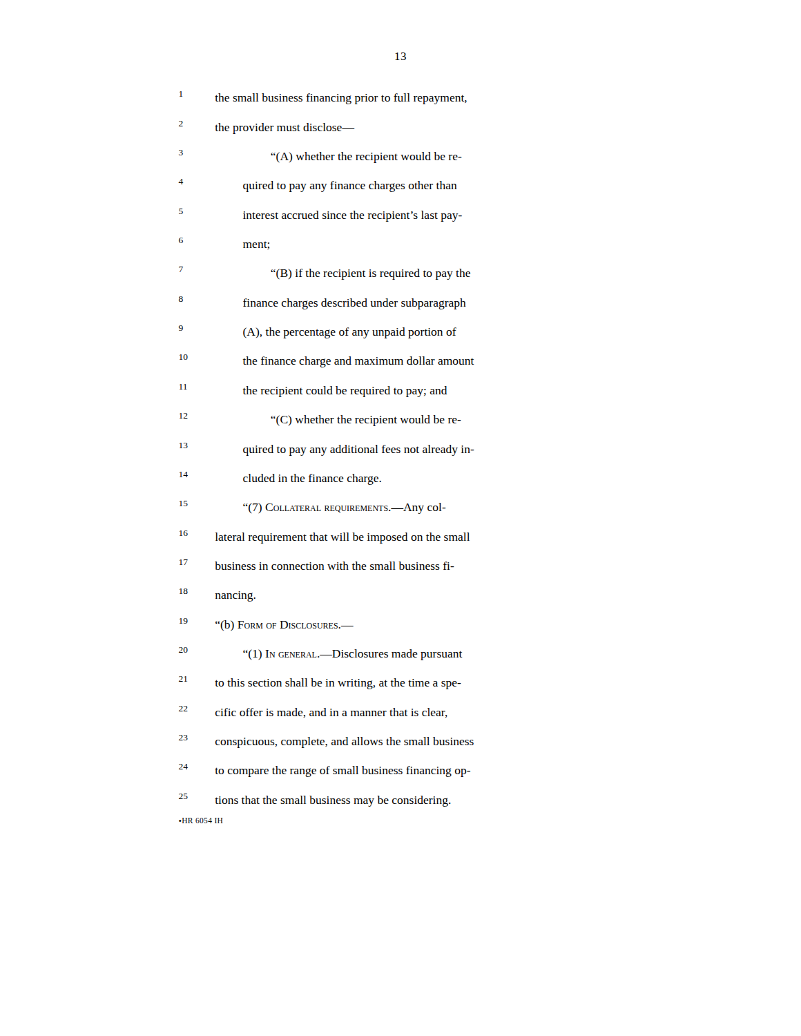13
| 1 | the small business financing prior to full repayment, |
| 2 | the provider must disclose— |
| 3 | “(A) whether the recipient would be re- |
| 4 | quired to pay any finance charges other than |
| 5 | interest accrued since the recipient’s last pay- |
| 6 | ment; |
| 7 | “(B) if the recipient is required to pay the |
| 8 | finance charges described under subparagraph |
| 9 | (A), the percentage of any unpaid portion of |
| 10 | the finance charge and maximum dollar amount |
| 11 | the recipient could be required to pay; and |
| 12 | “(C) whether the recipient would be re- |
| 13 | quired to pay any additional fees not already in- |
| 14 | cluded in the finance charge. |
| 15 | “(7) Collateral requirements. —Any col- |
| 16 | lateral requirement that will be imposed on the small |
| 17 | business in connection with the small business fi- |
| 18 | nancing. |
| 19 | “(b) Form of Disclosures. — |
| 20 | “(1) In general. —Disclosures made pursuant |
| 21 | to this section shall be in writing, at the time a spe- |
| 22 | cific offer is made, and in a manner that is clear, |
| 23 | conspicuous, complete, and allows the small business |
| 24 | to compare the range of small business financing op- |
| 25 | tions that the small business may be considering. |
•HR 6054 IH